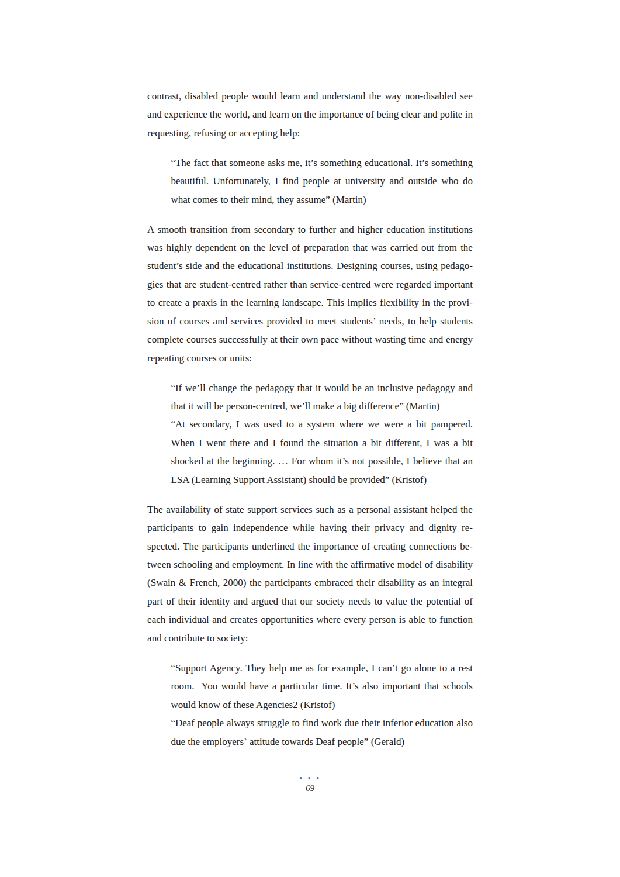contrast, disabled people would learn and understand the way non-disabled see and experience the world, and learn on the importance of being clear and polite in requesting, refusing or accepting help:
“The fact that someone asks me, it’s something educational. It’s something beautiful. Unfortunately, I find people at university and outside who do what comes to their mind, they assume” (Martin)
A smooth transition from secondary to further and higher education institutions was highly dependent on the level of preparation that was carried out from the student’s side and the educational institutions. Designing courses, using pedagogies that are student-centred rather than service-centred were regarded important to create a praxis in the learning landscape. This implies flexibility in the provision of courses and services provided to meet students’ needs, to help students complete courses successfully at their own pace without wasting time and energy repeating courses or units:
“If we’ll change the pedagogy that it would be an inclusive pedagogy and that it will be person-centred, we’ll make a big difference” (Martin)
“At secondary, I was used to a system where we were a bit pampered. When I went there and I found the situation a bit different, I was a bit shocked at the beginning. … For whom it’s not possible, I believe that an LSA (Learning Support Assistant) should be provided” (Kristof)
The availability of state support services such as a personal assistant helped the participants to gain independence while having their privacy and dignity respected. The participants underlined the importance of creating connections between schooling and employment. In line with the affirmative model of disability (Swain & French, 2000) the participants embraced their disability as an integral part of their identity and argued that our society needs to value the potential of each individual and creates opportunities where every person is able to function and contribute to society:
“Support Agency. They help me as for example, I can’t go alone to a rest room. You would have a particular time. It’s also important that schools would know of these Agencies2 (Kristof)
“Deaf people always struggle to find work due their inferior education also due the employers` attitude towards Deaf people” (Gerald)
• • •
69